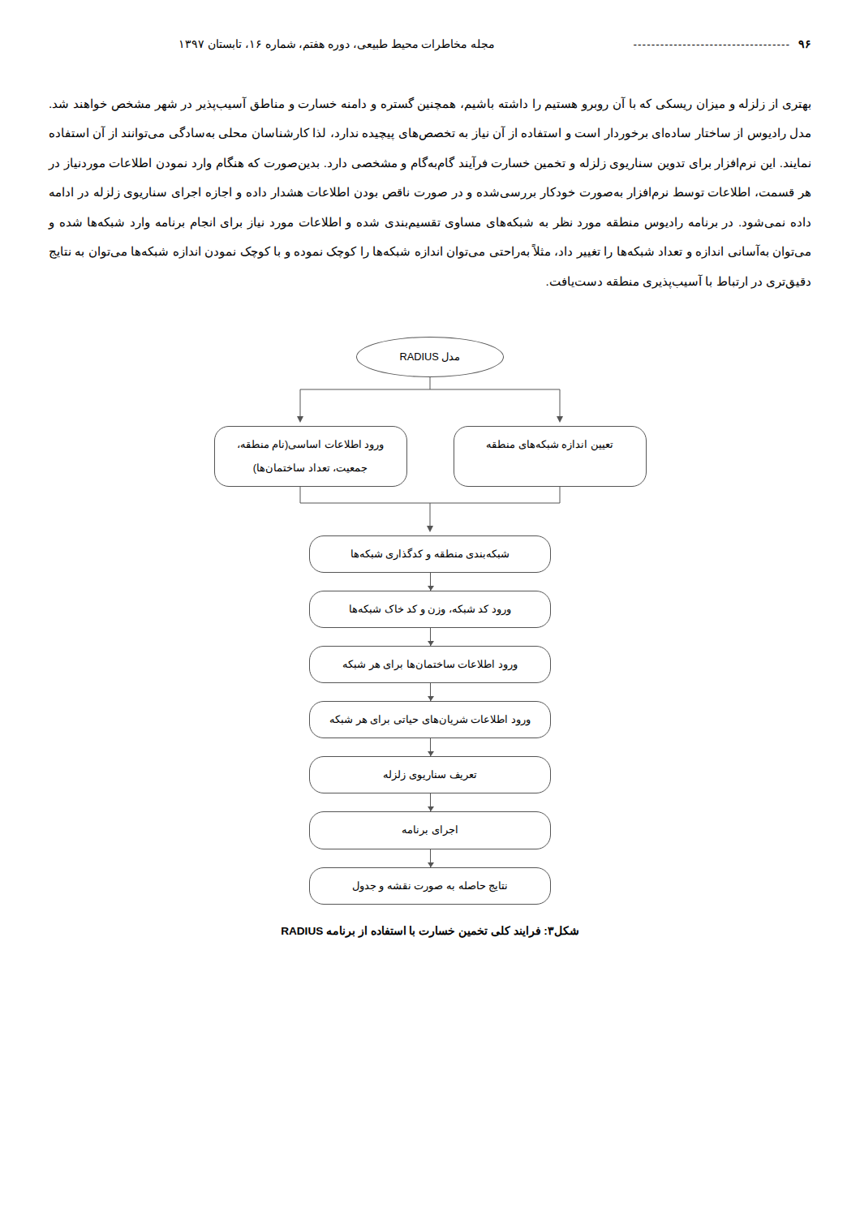۹۶ ----------------------------------- مجله مخاطرات محیط طبیعی، دوره هفتم، شماره ۱۶، تابستان ۱۳۹۷
بهتری از زلزله و میزان ریسکی که با آن روبرو هستیم را داشته باشیم، همچنین گستره و دامنه خسارت و مناطق آسیب‌پذیر در شهر مشخص خواهند شد. مدل رادیوس از ساختار ساده‌ای برخوردار است و استفاده از آن نیاز به تخصص‌های پیچیده ندارد، لذا کارشناسان محلی به‌سادگی می‌توانند از آن استفاده نمایند. این نرم‌افزار برای تدوین سناریوی زلزله و تخمین خسارت فرآیند گام‌به‌گام و مشخصی دارد. بدین‌صورت که هنگام وارد نمودن اطلاعات موردنیاز در هر قسمت، اطلاعات توسط نرم‌افزار به‌صورت خودکار بررسی‌شده و در صورت ناقص بودن اطلاعات هشدار داده و اجازه اجرای سناریوی زلزله در ادامه داده نمی‌شود. در برنامه رادیوس منطقه مورد نظر به شبکه‌های مساوی تقسیم‌بندی شده و اطلاعات مورد نیاز برای انجام برنامه وارد شبکه‌ها شده و می‌توان به‌آسانی اندازه و تعداد شبکه‌ها را تغییر داد، مثلاً به‌راحتی می‌توان اندازه شبکه‌ها را کوچک نموده و با کوچک نمودن اندازه شبکه‌ها می‌توان به نتایج دقیق‌تری در ارتباط با آسیب‌پذیری منطقه دست‌یافت.
مدل RADIUS
تعیین اندازه شبکه‌های منطقه
ورود اطلاعات اساسی(نام منطقه،
جمعیت، تعداد ساختمان‌ها)
شبکه‌بندی منطقه و کدگذاری شبکه‌ها
ورود کد شبکه، وزن و کد خاک شبکه‌ها
ورود اطلاعات ساختمان‌ها برای هر شبکه
ورود اطلاعات شریان‌های حیاتی برای هر شبکه
تعریف سناریوی زلزله
اجرای برنامه
نتایج حاصله به صورت نقشه و جدول
شکل۳: فرایند کلی تخمین خسارت با استفاده از برنامه RADIUS